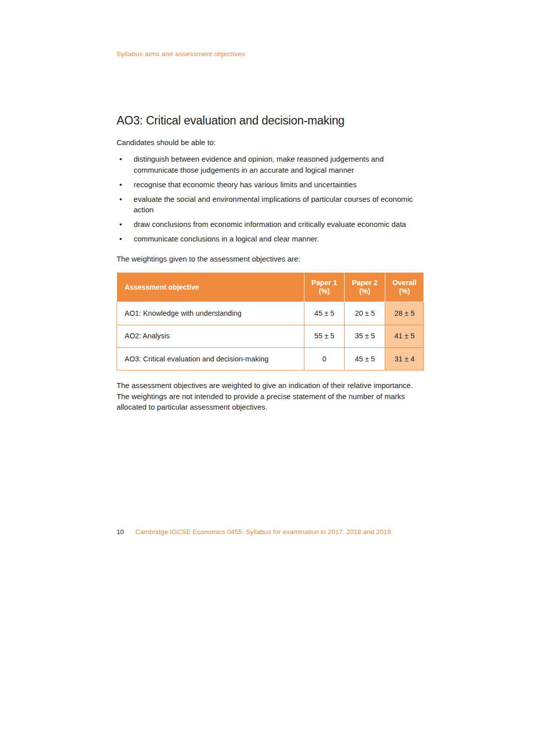Syllabus aims and assessment objectives
AO3: Critical evaluation and decision-making
Candidates should be able to:
distinguish between evidence and opinion, make reasoned judgements and communicate those judgements in an accurate and logical manner
recognise that economic theory has various limits and uncertainties
evaluate the social and environmental implications of particular courses of economic action
draw conclusions from economic information and critically evaluate economic data
communicate conclusions in a logical and clear manner.
The weightings given to the assessment objectives are:
| Assessment objective | Paper 1 (%) | Paper 2 (%) | Overall (%) |
| --- | --- | --- | --- |
| AO1: Knowledge with understanding | 45 ± 5 | 20 ± 5 | 28 ± 5 |
| AO2: Analysis | 55 ± 5 | 35 ± 5 | 41 ± 5 |
| AO3: Critical evaluation and decision-making | 0 | 45 ± 5 | 31 ± 4 |
The assessment objectives are weighted to give an indication of their relative importance. The weightings are not intended to provide a precise statement of the number of marks allocated to particular assessment objectives.
10 Cambridge IGCSE Economics 0455. Syllabus for examination in 2017, 2018 and 2019.